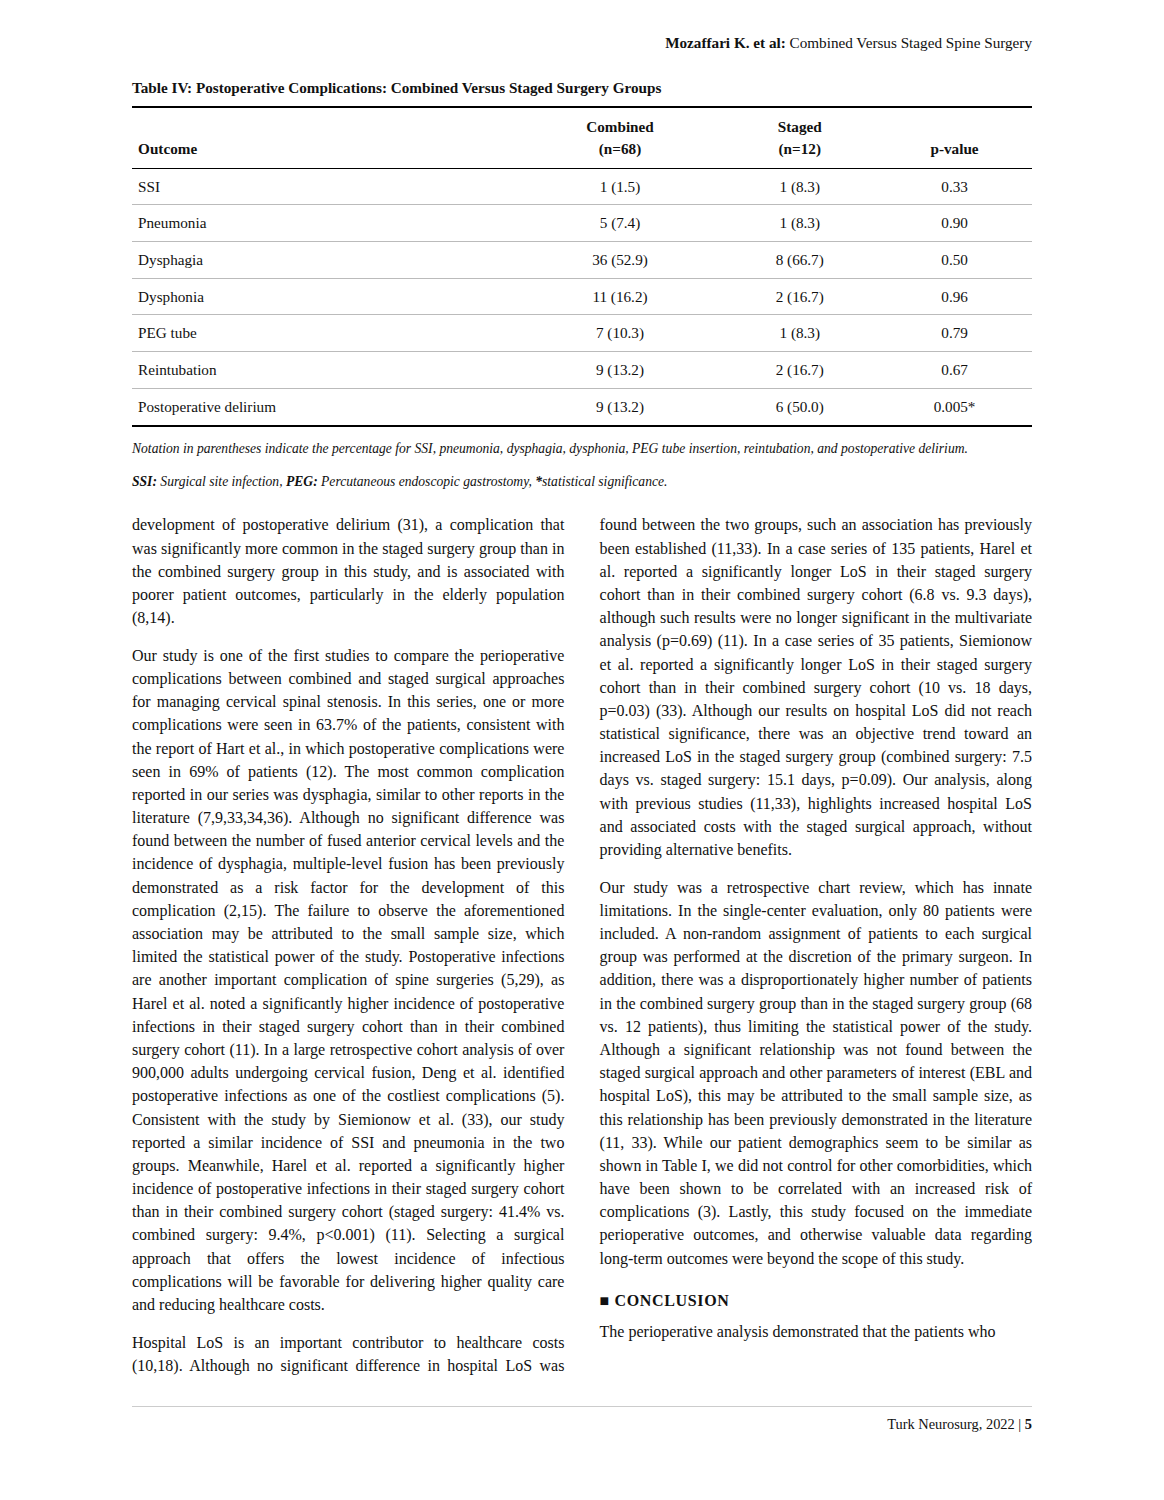Mozaffari K. et al: Combined Versus Staged Spine Surgery
Table IV: Postoperative Complications: Combined Versus Staged Surgery Groups
| Outcome | Combined (n=68) | Staged (n=12) | p-value |
| --- | --- | --- | --- |
| SSI | 1 (1.5) | 1 (8.3) | 0.33 |
| Pneumonia | 5 (7.4) | 1 (8.3) | 0.90 |
| Dysphagia | 36 (52.9) | 8 (66.7) | 0.50 |
| Dysphonia | 11 (16.2) | 2 (16.7) | 0.96 |
| PEG tube | 7 (10.3) | 1 (8.3) | 0.79 |
| Reintubation | 9 (13.2) | 2 (16.7) | 0.67 |
| Postoperative delirium | 9 (13.2) | 6 (50.0) | 0.005* |
Notation in parentheses indicate the percentage for SSI, pneumonia, dysphagia, dysphonia, PEG tube insertion, reintubation, and postoperative delirium.
SSI: Surgical site infection, PEG: Percutaneous endoscopic gastrostomy, *statistical significance.
development of postoperative delirium (31), a complication that was significantly more common in the staged surgery group than in the combined surgery group in this study, and is associated with poorer patient outcomes, particularly in the elderly population (8,14).
Our study is one of the first studies to compare the perioperative complications between combined and staged surgical approaches for managing cervical spinal stenosis. In this series, one or more complications were seen in 63.7% of the patients, consistent with the report of Hart et al., in which postoperative complications were seen in 69% of patients (12). The most common complication reported in our series was dysphagia, similar to other reports in the literature (7,9,33,34,36). Although no significant difference was found between the number of fused anterior cervical levels and the incidence of dysphagia, multiple-level fusion has been previously demonstrated as a risk factor for the development of this complication (2,15). The failure to observe the aforementioned association may be attributed to the small sample size, which limited the statistical power of the study. Postoperative infections are another important complication of spine surgeries (5,29), as Harel et al. noted a significantly higher incidence of postoperative infections in their staged surgery cohort than in their combined surgery cohort (11). In a large retrospective cohort analysis of over 900,000 adults undergoing cervical fusion, Deng et al. identified postoperative infections as one of the costliest complications (5). Consistent with the study by Siemionow et al. (33), our study reported a similar incidence of SSI and pneumonia in the two groups. Meanwhile, Harel et al. reported a significantly higher incidence of postoperative infections in their staged surgery cohort than in their combined surgery cohort (staged surgery: 41.4% vs. combined surgery: 9.4%, p<0.001) (11). Selecting a surgical approach that offers the lowest incidence of infectious complications will be favorable for delivering higher quality care and reducing healthcare costs.
Hospital LoS is an important contributor to healthcare costs (10,18). Although no significant difference in hospital LoS was found between the two groups, such an association has previously been established (11,33). In a case series of 135 patients, Harel et al. reported a significantly longer LoS in their staged surgery cohort than in their combined surgery cohort (6.8 vs. 9.3 days), although such results were no longer significant in the multivariate analysis (p=0.69) (11). In a case series of 35 patients, Siemionow et al. reported a significantly longer LoS in their staged surgery cohort than in their combined surgery cohort (10 vs. 18 days, p=0.03) (33). Although our results on hospital LoS did not reach statistical significance, there was an objective trend toward an increased LoS in the staged surgery group (combined surgery: 7.5 days vs. staged surgery: 15.1 days, p=0.09). Our analysis, along with previous studies (11,33), highlights increased hospital LoS and associated costs with the staged surgical approach, without providing alternative benefits.
Our study was a retrospective chart review, which has innate limitations. In the single-center evaluation, only 80 patients were included. A non-random assignment of patients to each surgical group was performed at the discretion of the primary surgeon. In addition, there was a disproportionately higher number of patients in the combined surgery group than in the staged surgery group (68 vs. 12 patients), thus limiting the statistical power of the study. Although a significant relationship was not found between the staged surgical approach and other parameters of interest (EBL and hospital LoS), this may be attributed to the small sample size, as this relationship has been previously demonstrated in the literature (11, 33). While our patient demographics seem to be similar as shown in Table I, we did not control for other comorbidities, which have been shown to be correlated with an increased risk of complications (3). Lastly, this study focused on the immediate perioperative outcomes, and otherwise valuable data regarding long-term outcomes were beyond the scope of this study.
CONCLUSION
The perioperative analysis demonstrated that the patients who
Turk Neurosurg, 2022 | 5